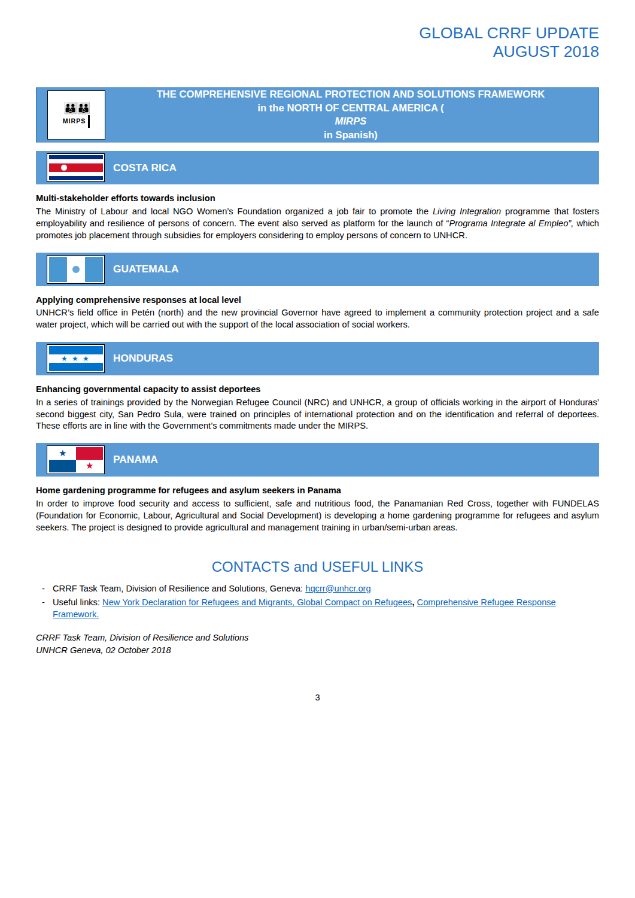GLOBAL CRRF UPDATE
AUGUST 2018
👪👪 MIRPS
THE COMPREHENSIVE REGIONAL PROTECTION AND SOLUTIONS FRAMEWORK
in the NORTH OF CENTRAL AMERICA (MIRPS in Spanish)
COSTA RICA
Multi-stakeholder efforts towards inclusion
The Ministry of Labour and local NGO Women’s Foundation organized a job fair to promote the Living Integration programme that fosters employability and resilience of persons of concern. The event also served as platform for the launch of “Programa Integrate al Empleo”, which promotes job placement through subsidies for employers considering to employ persons of concern to UNHCR.
GUATEMALA
Applying comprehensive responses at local level
UNHCR’s field office in Petén (north) and the new provincial Governor have agreed to implement a community protection project and a safe water project, which will be carried out with the support of the local association of social workers.
★ ★ ★
HONDURAS
Enhancing governmental capacity to assist deportees
In a series of trainings provided by the Norwegian Refugee Council (NRC) and UNHCR, a group of officials working in the airport of Honduras’ second biggest city, San Pedro Sula, were trained on principles of international protection and on the identification and referral of deportees. These efforts are in line with the Government’s commitments made under the MIRPS.
★
★
PANAMA
Home gardening programme for refugees and asylum seekers in Panama
In order to improve food security and access to sufficient, safe and nutritious food, the Panamanian Red Cross, together with FUNDELAS (Foundation for Economic, Labour, Agricultural and Social Development) is developing a home gardening programme for refugees and asylum seekers. The project is designed to provide agricultural and management training in urban/semi-urban areas.
CONTACTS and USEFUL LINKS
CRRF Task Team, Division of Resilience and Solutions, Geneva: hqcrr@unhcr.org
Useful links: New York Declaration for Refugees and Migrants, Global Compact on Refugees, Comprehensive Refugee Response Framework.
CRRF Task Team, Division of Resilience and Solutions
UNHCR Geneva, 02 October 2018
3